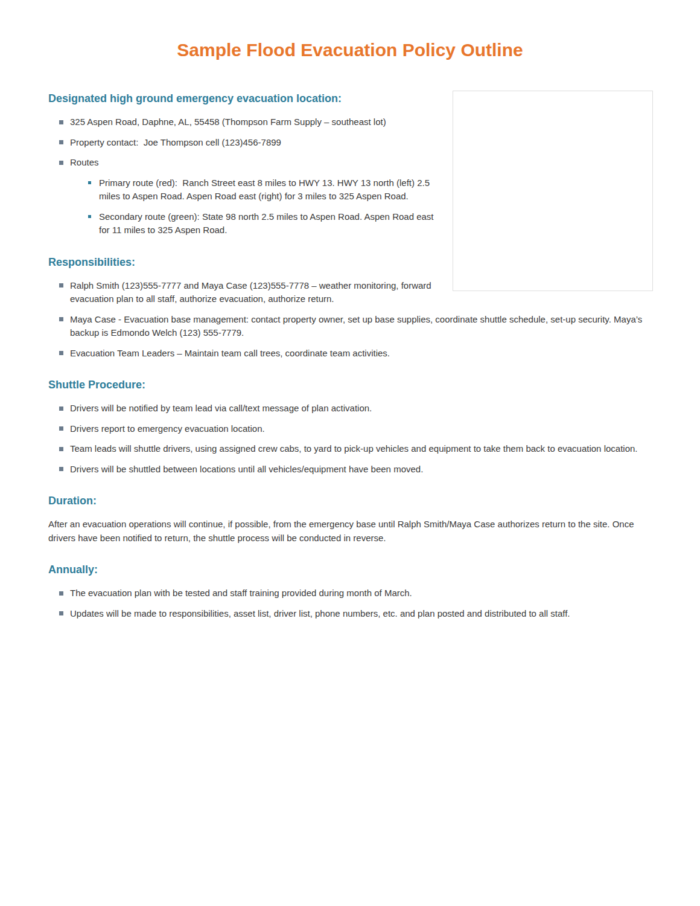Sample Flood Evacuation Policy Outline
Designated high ground emergency evacuation location:
325 Aspen Road, Daphne, AL, 55458 (Thompson Farm Supply – southeast lot)
Property contact: Joe Thompson cell (123)456-7899
Routes
Primary route (red): Ranch Street east 8 miles to HWY 13. HWY 13 north (left) 2.5 miles to Aspen Road. Aspen Road east (right) for 3 miles to 325 Aspen Road.
Secondary route (green): State 98 north 2.5 miles to Aspen Road. Aspen Road east for 11 miles to 325 Aspen Road.
Responsibilities:
Ralph Smith (123)555-7777 and Maya Case (123)555-7778 – weather monitoring, forward evacuation plan to all staff, authorize evacuation, authorize return.
Maya Case - Evacuation base management: contact property owner, set up base supplies, coordinate shuttle schedule, set-up security. Maya’s backup is Edmondo Welch (123) 555-7779.
Evacuation Team Leaders – Maintain team call trees, coordinate team activities.
Shuttle Procedure:
Drivers will be notified by team lead via call/text message of plan activation.
Drivers report to emergency evacuation location.
Team leads will shuttle drivers, using assigned crew cabs, to yard to pick-up vehicles and equipment to take them back to evacuation location.
Drivers will be shuttled between locations until all vehicles/equipment have been moved.
Duration:
After an evacuation operations will continue, if possible, from the emergency base until Ralph Smith/Maya Case authorizes return to the site. Once drivers have been notified to return, the shuttle process will be conducted in reverse.
Annually:
The evacuation plan with be tested and staff training provided during month of March.
Updates will be made to responsibilities, asset list, driver list, phone numbers, etc. and plan posted and distributed to all staff.